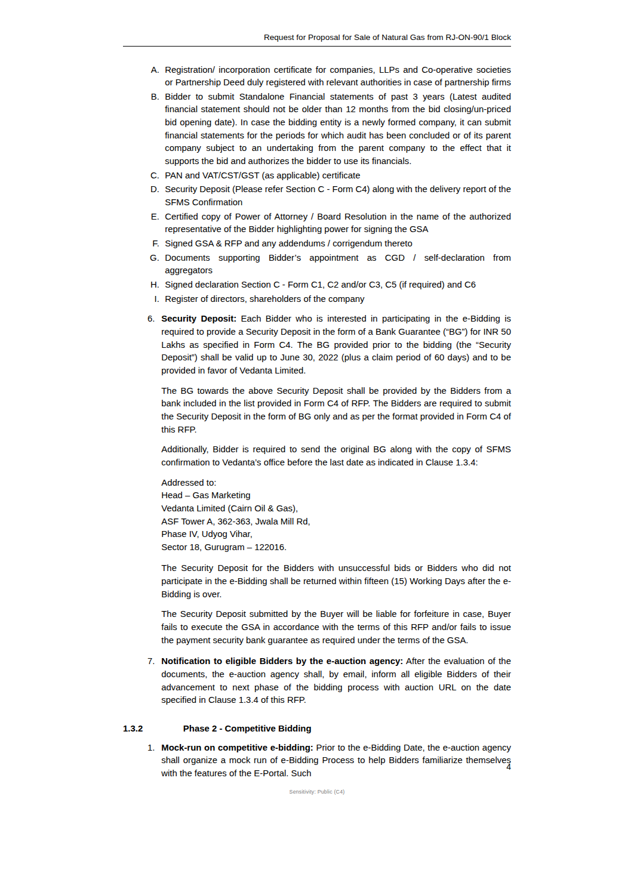Request for Proposal for Sale of Natural Gas from RJ-ON-90/1 Block
Registration/ incorporation certificate for companies, LLPs and Co-operative societies or Partnership Deed duly registered with relevant authorities in case of partnership firms
Bidder to submit Standalone Financial statements of past 3 years (Latest audited financial statement should not be older than 12 months from the bid closing/un-priced bid opening date). In case the bidding entity is a newly formed company, it can submit financial statements for the periods for which audit has been concluded or of its parent company subject to an undertaking from the parent company to the effect that it supports the bid and authorizes the bidder to use its financials.
PAN and VAT/CST/GST (as applicable) certificate
Security Deposit (Please refer Section C - Form C4) along with the delivery report of the SFMS Confirmation
Certified copy of Power of Attorney / Board Resolution in the name of the authorized representative of the Bidder highlighting power for signing the GSA
Signed GSA & RFP and any addendums / corrigendum thereto
Documents supporting Bidder’s appointment as CGD / self-declaration from aggregators
Signed declaration Section C - Form C1, C2 and/or C3, C5 (if required) and C6
Register of directors, shareholders of the company
Security Deposit: Each Bidder who is interested in participating in the e-Bidding is required to provide a Security Deposit in the form of a Bank Guarantee (“BG”) for INR 50 Lakhs as specified in Form C4. The BG provided prior to the bidding (the “Security Deposit”) shall be valid up to June 30, 2022 (plus a claim period of 60 days) and to be provided in favor of Vedanta Limited.
The BG towards the above Security Deposit shall be provided by the Bidders from a bank included in the list provided in Form C4 of RFP. The Bidders are required to submit the Security Deposit in the form of BG only and as per the format provided in Form C4 of this RFP.
Additionally, Bidder is required to send the original BG along with the copy of SFMS confirmation to Vedanta’s office before the last date as indicated in Clause 1.3.4:
Addressed to:
Head – Gas Marketing
Vedanta Limited (Cairn Oil & Gas),
ASF Tower A, 362-363, Jwala Mill Rd,
Phase IV, Udyog Vihar,
Sector 18, Gurugram – 122016.
The Security Deposit for the Bidders with unsuccessful bids or Bidders who did not participate in the e-Bidding shall be returned within fifteen (15) Working Days after the e-Bidding is over.
The Security Deposit submitted by the Buyer will be liable for forfeiture in case, Buyer fails to execute the GSA in accordance with the terms of this RFP and/or fails to issue the payment security bank guarantee as required under the terms of the GSA.
Notification to eligible Bidders by the e-auction agency: After the evaluation of the documents, the e-auction agency shall, by email, inform all eligible Bidders of their advancement to next phase of the bidding process with auction URL on the date specified in Clause 1.3.4 of this RFP.
1.3.2 Phase 2 - Competitive Bidding
Mock-run on competitive e-bidding: Prior to the e-Bidding Date, the e-auction agency shall organize a mock run of e-Bidding Process to help Bidders familiarize themselves with the features of the E-Portal. Such
4
Sensitivity: Public (C4)